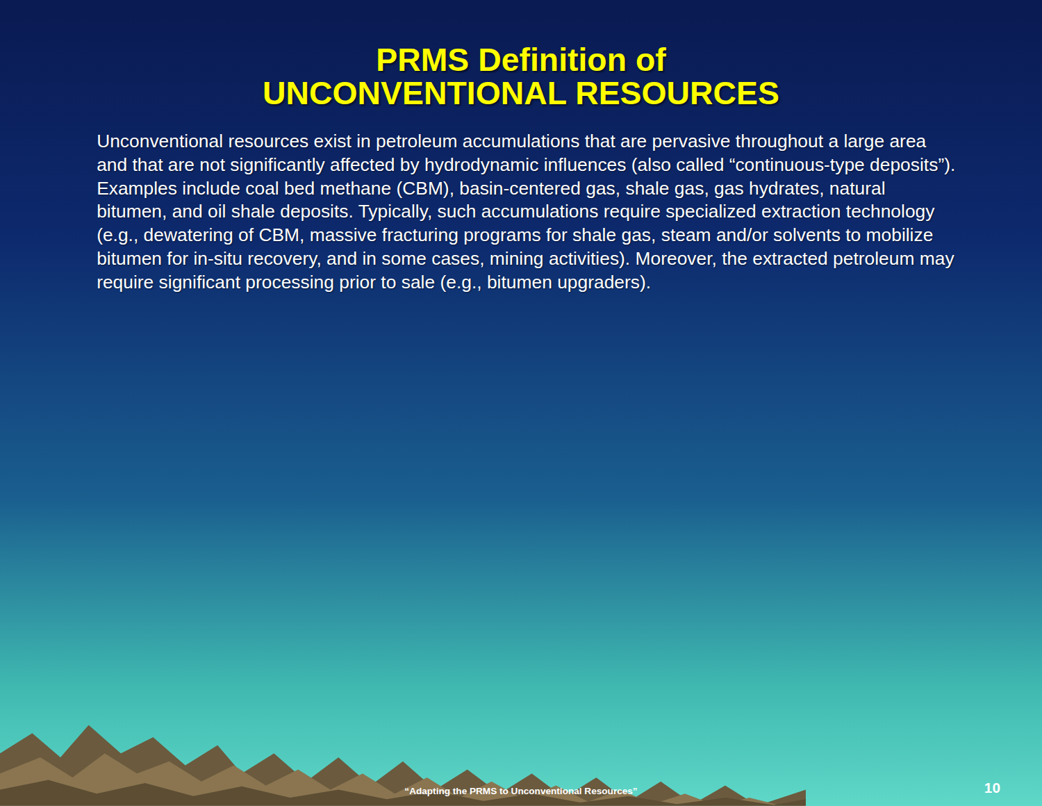PRMS Definition ofUNCONVENTIONAL RESOURCES
Unconventional resources exist in petroleum accumulations that are pervasive throughout a large area and that are not significantly affected by hydrodynamic influences (also called “continuous-type deposits”). Examples include coal bed methane (CBM), basin-centered gas, shale gas, gas hydrates, natural bitumen, and oil shale deposits. Typically, such accumulations require specialized extraction technology (e.g., dewatering of CBM, massive fracturing programs for shale gas, steam and/or solvents to mobilize bitumen for in-situ recovery, and in some cases, mining activities). Moreover, the extracted petroleum may require significant processing prior to sale (e.g., bitumen upgraders).
“Adapting the PRMS to Unconventional Resources”
10